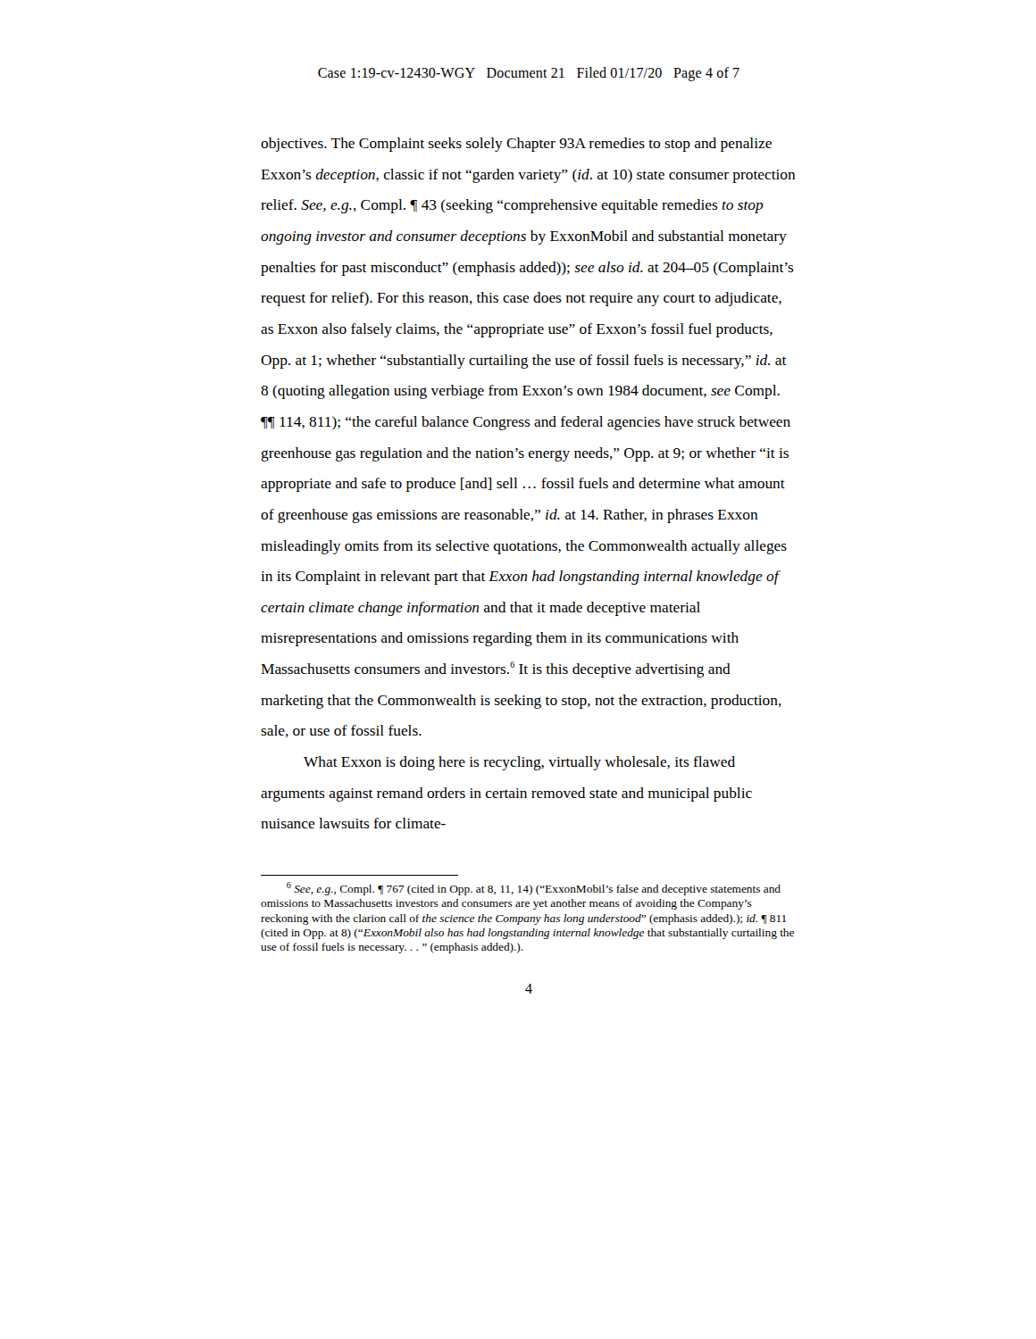Case 1:19-cv-12430-WGY Document 21 Filed 01/17/20 Page 4 of 7
objectives. The Complaint seeks solely Chapter 93A remedies to stop and penalize Exxon’s deception, classic if not “garden variety” (id. at 10) state consumer protection relief. See, e.g., Compl. ¶ 43 (seeking “comprehensive equitable remedies to stop ongoing investor and consumer deceptions by ExxonMobil and substantial monetary penalties for past misconduct” (emphasis added)); see also id. at 204–05 (Complaint’s request for relief). For this reason, this case does not require any court to adjudicate, as Exxon also falsely claims, the “appropriate use” of Exxon’s fossil fuel products, Opp. at 1; whether “substantially curtailing the use of fossil fuels is necessary,” id. at 8 (quoting allegation using verbiage from Exxon’s own 1984 document, see Compl. ¶¶ 114, 811); “the careful balance Congress and federal agencies have struck between greenhouse gas regulation and the nation’s energy needs,” Opp. at 9; or whether “it is appropriate and safe to produce [and] sell … fossil fuels and determine what amount of greenhouse gas emissions are reasonable,” id. at 14. Rather, in phrases Exxon misleadingly omits from its selective quotations, the Commonwealth actually alleges in its Complaint in relevant part that Exxon had longstanding internal knowledge of certain climate change information and that it made deceptive material misrepresentations and omissions regarding them in its communications with Massachusetts consumers and investors.6 It is this deceptive advertising and marketing that the Commonwealth is seeking to stop, not the extraction, production, sale, or use of fossil fuels.
What Exxon is doing here is recycling, virtually wholesale, its flawed arguments against remand orders in certain removed state and municipal public nuisance lawsuits for climate-
6 See, e.g., Compl. ¶ 767 (cited in Opp. at 8, 11, 14) (“ExxonMobil’s false and deceptive statements and omissions to Massachusetts investors and consumers are yet another means of avoiding the Company’s reckoning with the clarion call of the science the Company has long understood” (emphasis added).); id. ¶ 811 (cited in Opp. at 8) (“ExxonMobil also has had longstanding internal knowledge that substantially curtailing the use of fossil fuels is necessary. . . ” (emphasis added).).
4